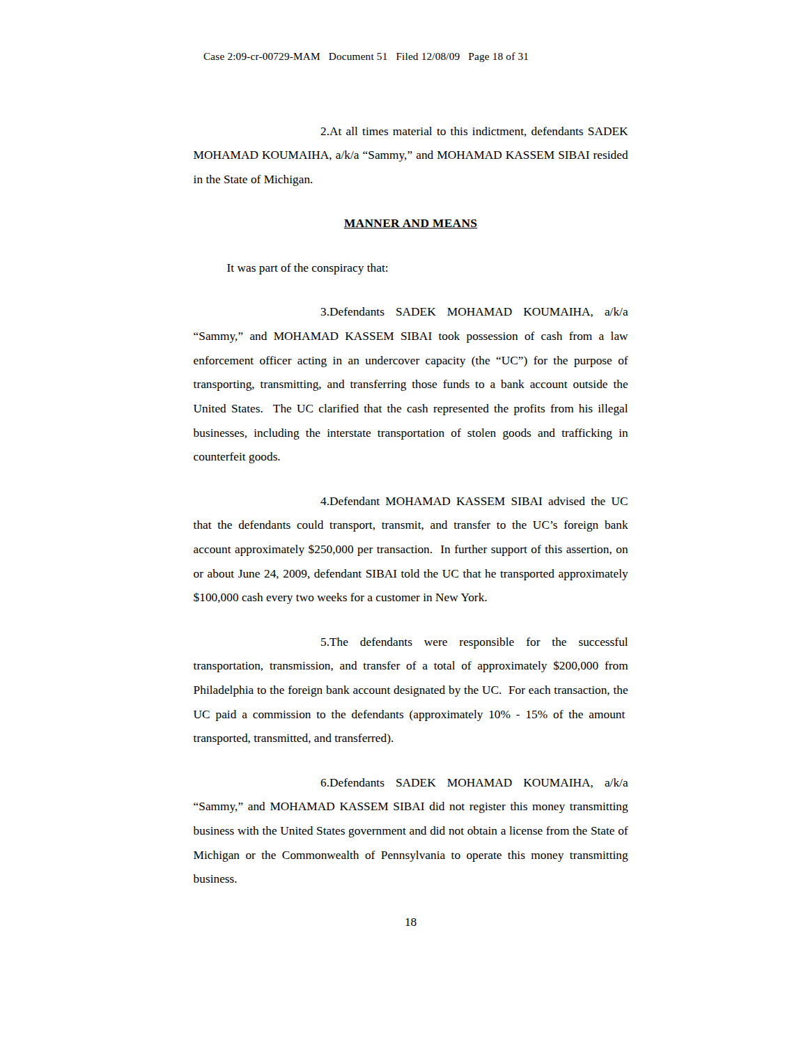Case 2:09-cr-00729-MAM Document 51 Filed 12/08/09 Page 18 of 31
2. At all times material to this indictment, defendants SADEK MOHAMAD KOUMAIHA, a/k/a “Sammy,” and MOHAMAD KASSEM SIBAI resided in the State of Michigan.
MANNER AND MEANS
It was part of the conspiracy that:
3. Defendants SADEK MOHAMAD KOUMAIHA, a/k/a “Sammy,” and MOHAMAD KASSEM SIBAI took possession of cash from a law enforcement officer acting in an undercover capacity (the “UC”) for the purpose of transporting, transmitting, and transferring those funds to a bank account outside the United States. The UC clarified that the cash represented the profits from his illegal businesses, including the interstate transportation of stolen goods and trafficking in counterfeit goods.
4. Defendant MOHAMAD KASSEM SIBAI advised the UC that the defendants could transport, transmit, and transfer to the UC’s foreign bank account approximately $250,000 per transaction. In further support of this assertion, on or about June 24, 2009, defendant SIBAI told the UC that he transported approximately $100,000 cash every two weeks for a customer in New York.
5. The defendants were responsible for the successful transportation, transmission, and transfer of a total of approximately $200,000 from Philadelphia to the foreign bank account designated by the UC. For each transaction, the UC paid a commission to the defendants (approximately 10% - 15% of the amount transported, transmitted, and transferred).
6. Defendants SADEK MOHAMAD KOUMAIHA, a/k/a “Sammy,” and MOHAMAD KASSEM SIBAI did not register this money transmitting business with the United States government and did not obtain a license from the State of Michigan or the Commonwealth of Pennsylvania to operate this money transmitting business.
18